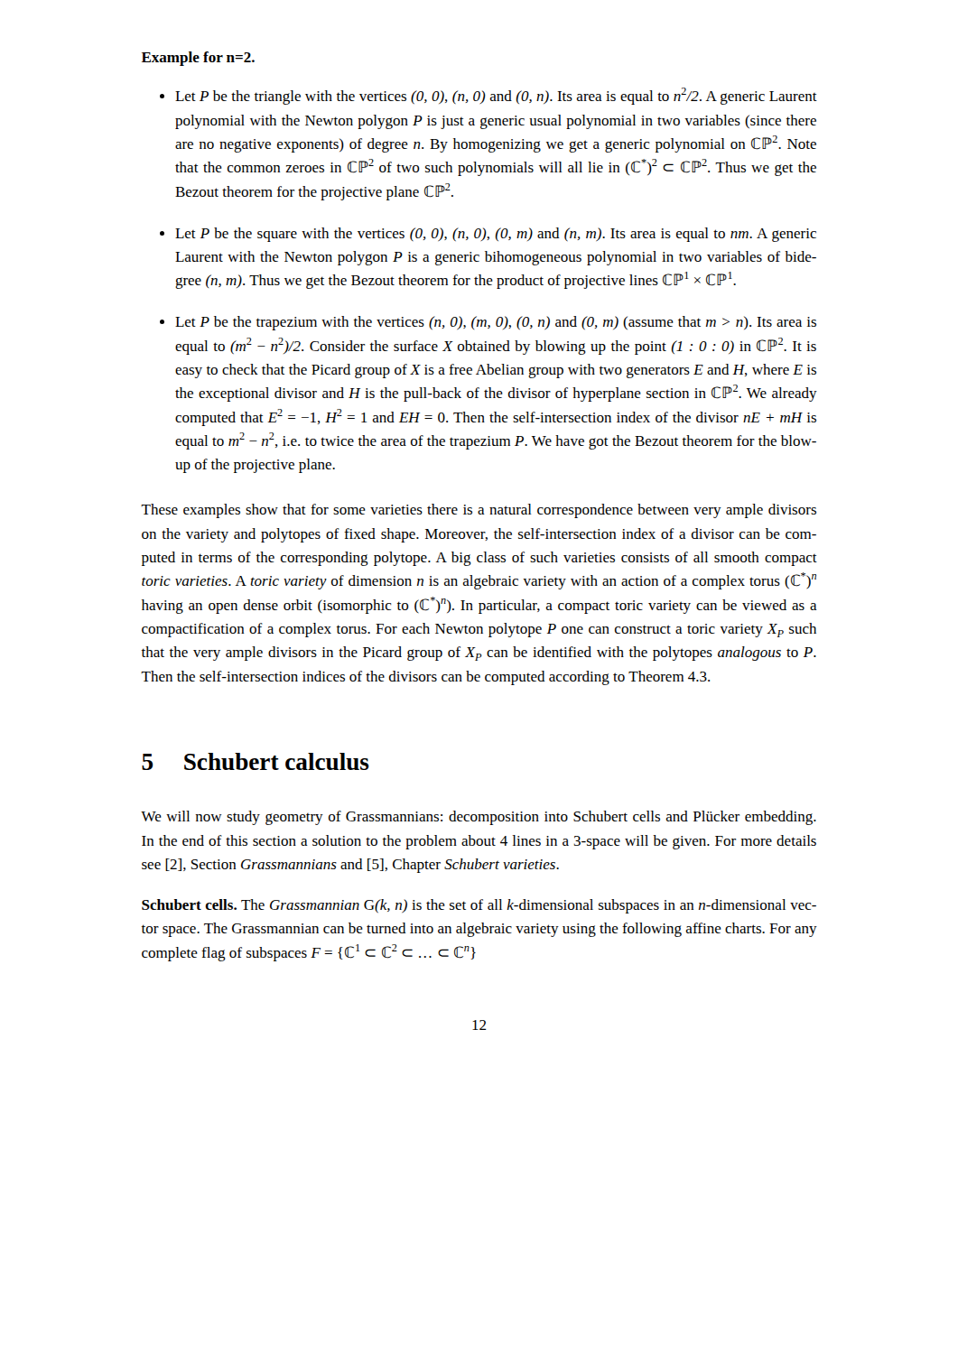Example for n=2.
Let P be the triangle with the vertices (0, 0), (n, 0) and (0, n). Its area is equal to n2/2. A generic Laurent polynomial with the Newton polygon P is just a generic usual polynomial in two variables (since there are no negative exponents) of degree n. By homogenizing we get a generic polynomial on ℂℙ2. Note that the common zeroes in ℂℙ2 of two such polynomials will all lie in (ℂ*)2 ⊂ ℂℙ2. Thus we get the Bezout theorem for the projective plane ℂℙ2.
Let P be the square with the vertices (0, 0), (n, 0), (0, m) and (n, m). Its area is equal to nm. A generic Laurent with the Newton polygon P is a generic bihomogeneous polynomial in two variables of bidegree (n, m). Thus we get the Bezout theorem for the product of projective lines ℂℙ1 × ℂℙ1.
Let P be the trapezium with the vertices (n, 0), (m, 0), (0, n) and (0, m) (assume that m > n). Its area is equal to (m2 − n2)/2. Consider the surface X obtained by blowing up the point (1 : 0 : 0) in ℂℙ2. It is easy to check that the Picard group of X is a free Abelian group with two generators E and H, where E is the exceptional divisor and H is the pull-back of the divisor of hyperplane section in ℂℙ2. We already computed that E2 = −1, H2 = 1 and EH = 0. Then the self-intersection index of the divisor nE + mH is equal to m2 − n2, i.e. to twice the area of the trapezium P. We have got the Bezout theorem for the blow-up of the projective plane.
These examples show that for some varieties there is a natural correspondence between very ample divisors on the variety and polytopes of fixed shape. Moreover, the self-intersection index of a divisor can be computed in terms of the corresponding polytope. A big class of such varieties consists of all smooth compact toric varieties. A toric variety of dimension n is an algebraic variety with an action of a complex torus (ℂ*)n having an open dense orbit (isomorphic to (ℂ*)n). In particular, a compact toric variety can be viewed as a compactification of a complex torus. For each Newton polytope P one can construct a toric variety XP such that the very ample divisors in the Picard group of XP can be identified with the polytopes analogous to P. Then the self-intersection indices of the divisors can be computed according to Theorem 4.3.
5 Schubert calculus
We will now study geometry of Grassmannians: decomposition into Schubert cells and Plücker embedding. In the end of this section a solution to the problem about 4 lines in a 3-space will be given. For more details see [2], Section Grassmannians and [5], Chapter Schubert varieties.
Schubert cells. The Grassmannian G(k, n) is the set of all k-dimensional subspaces in an n-dimensional vector space. The Grassmannian can be turned into an algebraic variety using the following affine charts. For any complete flag of subspaces F = {ℂ1 ⊂ ℂ2 ⊂ … ⊂ ℂn}
12